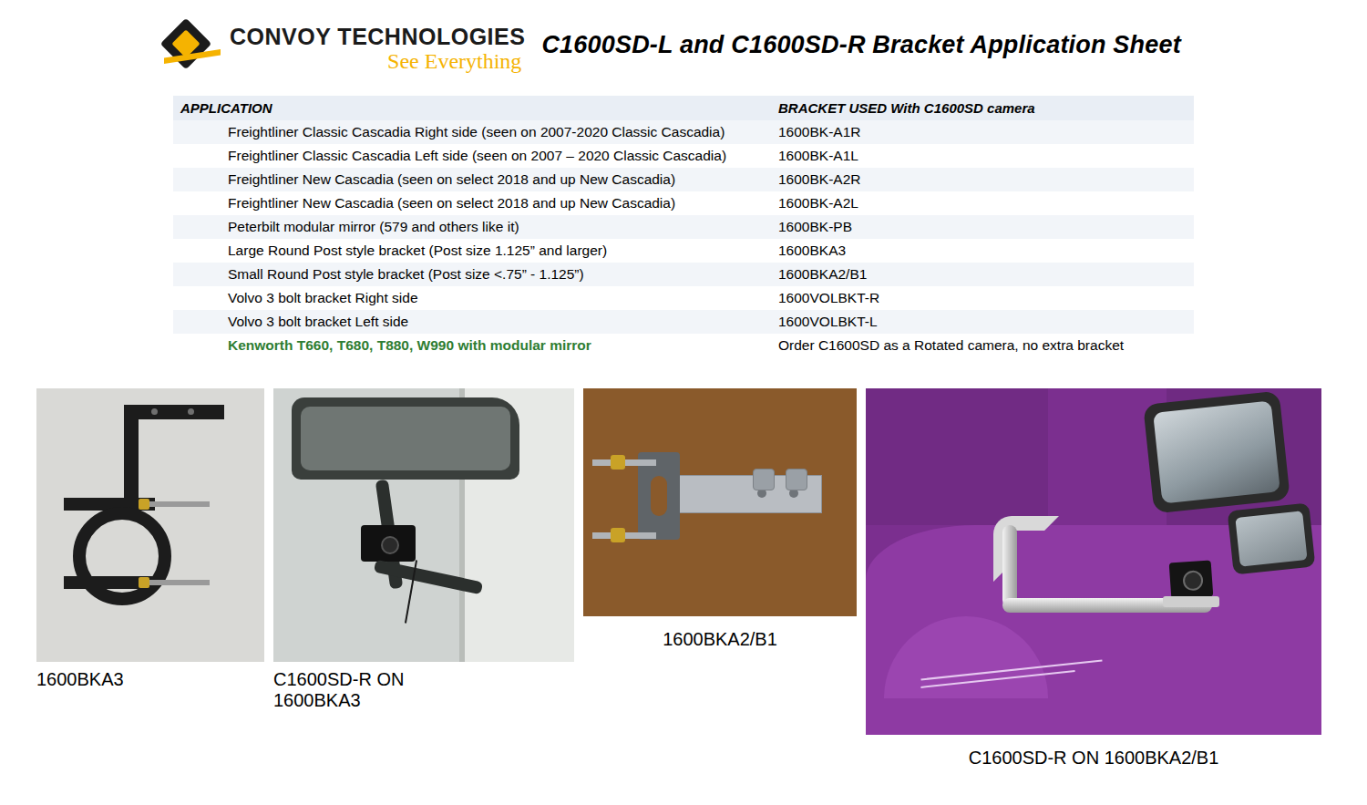CONVOY TECHNOLOGIES
See Everything
C1600SD-L and C1600SD-R Bracket Application Sheet
| APPLICATION | BRACKET USED With C1600SD camera |
| --- | --- |
| Freightliner Classic Cascadia Right side (seen on 2007-2020 Classic Cascadia) | 1600BK-A1R |
| Freightliner Classic Cascadia Left side (seen on 2007 – 2020 Classic Cascadia) | 1600BK-A1L |
| Freightliner New Cascadia (seen on select 2018 and up New Cascadia) | 1600BK-A2R |
| Freightliner New Cascadia (seen on select 2018 and up New Cascadia) | 1600BK-A2L |
| Peterbilt modular mirror (579 and others like it) | 1600BK-PB |
| Large Round Post style bracket (Post size 1.125” and larger) | 1600BKA3 |
| Small Round Post style bracket (Post size <.75” - 1.125”) | 1600BKA2/B1 |
| Volvo 3 bolt bracket Right side | 1600VOLBKT-R |
| Volvo 3 bolt bracket Left side | 1600VOLBKT-L |
| Kenworth T660, T680, T880, W990 with modular mirror | Order C1600SD as a Rotated camera, no extra bracket |
1600BKA3
C1600SD-R ON
1600BKA3
1600BKA2/B1
C1600SD-R ON 1600BKA2/B1